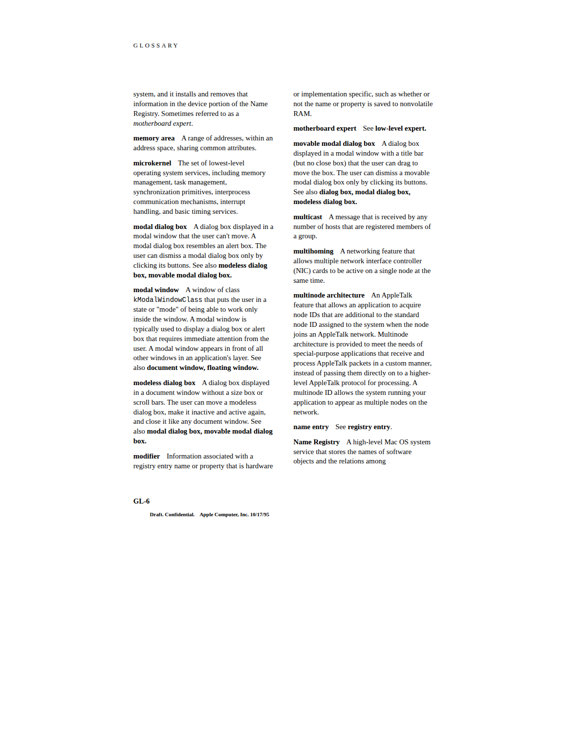GLOSSARY
system, and it installs and removes that information in the device portion of the Name Registry. Sometimes referred to as a motherboard expert.
memory area A range of addresses, within an address space, sharing common attributes.
microkernel The set of lowest-level operating system services, including memory management, task management, synchronization primitives, interprocess communication mechanisms, interrupt handling, and basic timing services.
modal dialog box A dialog box displayed in a modal window that the user can't move. A modal dialog box resembles an alert box. The user can dismiss a modal dialog box only by clicking its buttons. See also modeless dialog box, movable modal dialog box.
modal window A window of class kModalWindowClass that puts the user in a state or "mode" of being able to work only inside the window. A modal window is typically used to display a dialog box or alert box that requires immediate attention from the user. A modal window appears in front of all other windows in an application's layer. See also document window, floating window.
modeless dialog box A dialog box displayed in a document window without a size box or scroll bars. The user can move a modeless dialog box, make it inactive and active again, and close it like any document window. See also modal dialog box, movable modal dialog box.
modifier Information associated with a registry entry name or property that is hardware or implementation specific, such as whether or not the name or property is saved to nonvolatile RAM.
motherboard expert See low-level expert.
movable modal dialog box A dialog box displayed in a modal window with a title bar (but no close box) that the user can drag to move the box. The user can dismiss a movable modal dialog box only by clicking its buttons. See also dialog box, modal dialog box, modeless dialog box.
multicast A message that is received by any number of hosts that are registered members of a group.
multihoming A networking feature that allows multiple network interface controller (NIC) cards to be active on a single node at the same time.
multinode architecture An AppleTalk feature that allows an application to acquire node IDs that are additional to the standard node ID assigned to the system when the node joins an AppleTalk network. Multinode architecture is provided to meet the needs of special-purpose applications that receive and process AppleTalk packets in a custom manner, instead of passing them directly on to a higher-level AppleTalk protocol for processing. A multinode ID allows the system running your application to appear as multiple nodes on the network.
name entry See registry entry.
Name Registry A high-level Mac OS system service that stores the names of software objects and the relations among
GL-6
Draft. Confidential. Apple Computer, Inc. 10/17/95